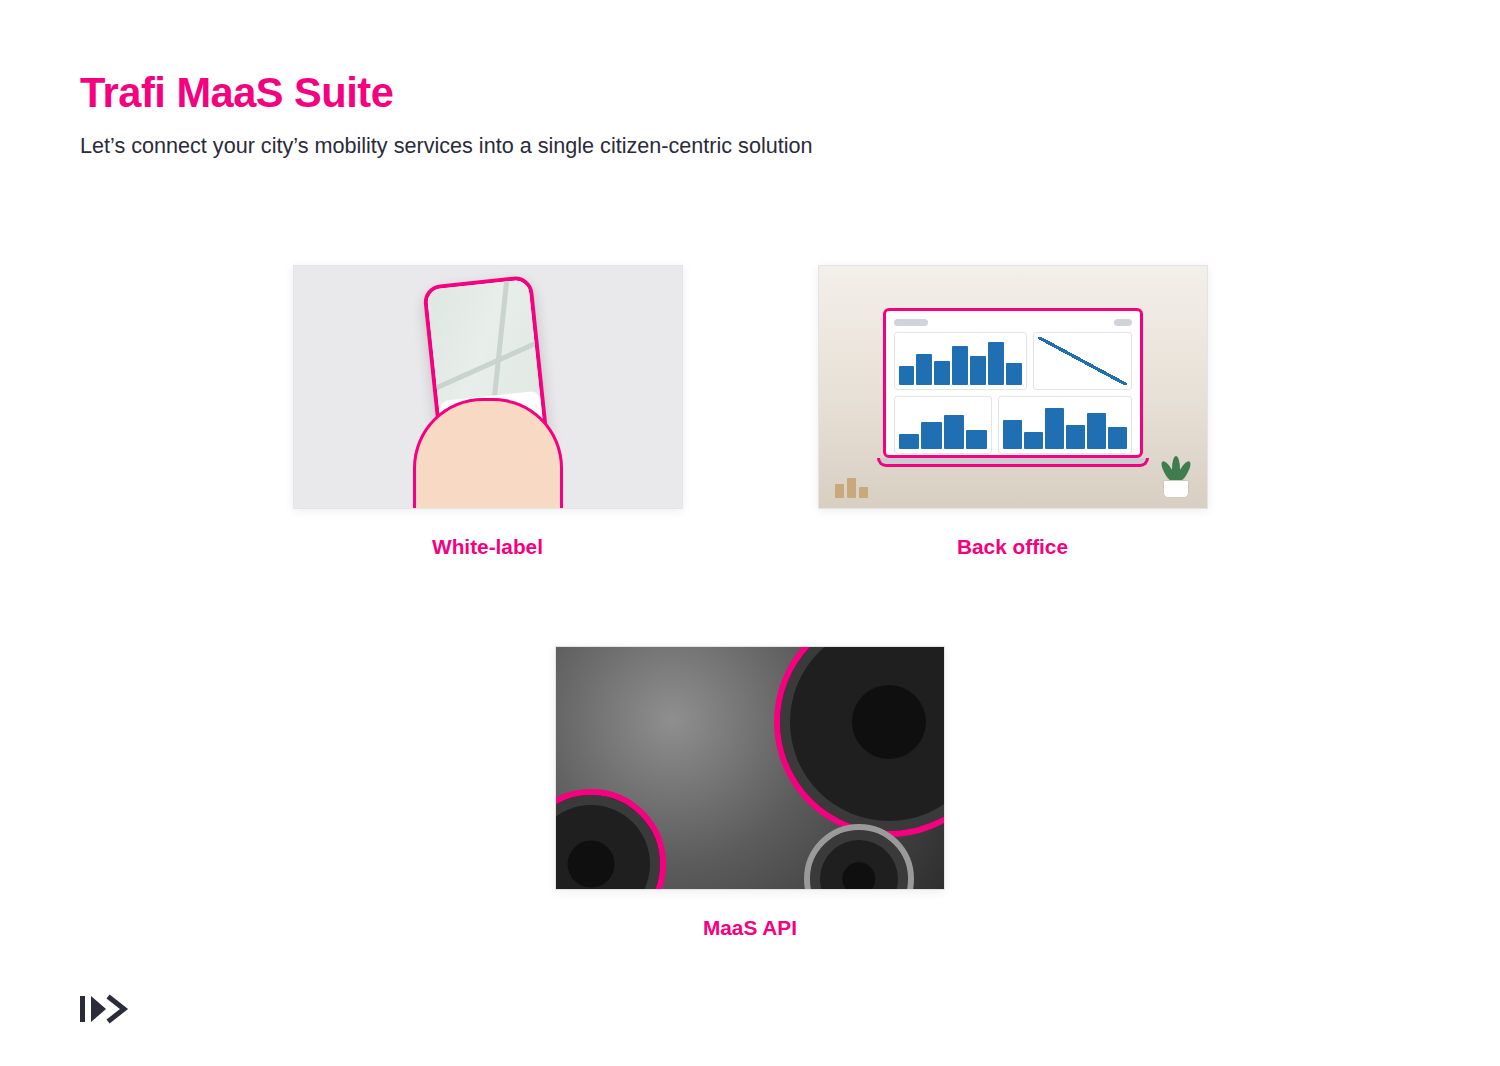Trafi MaaS Suite
Let’s connect your city’s mobility services into a single citizen-centric solution
Near me
White-label
Back office
MaaS API